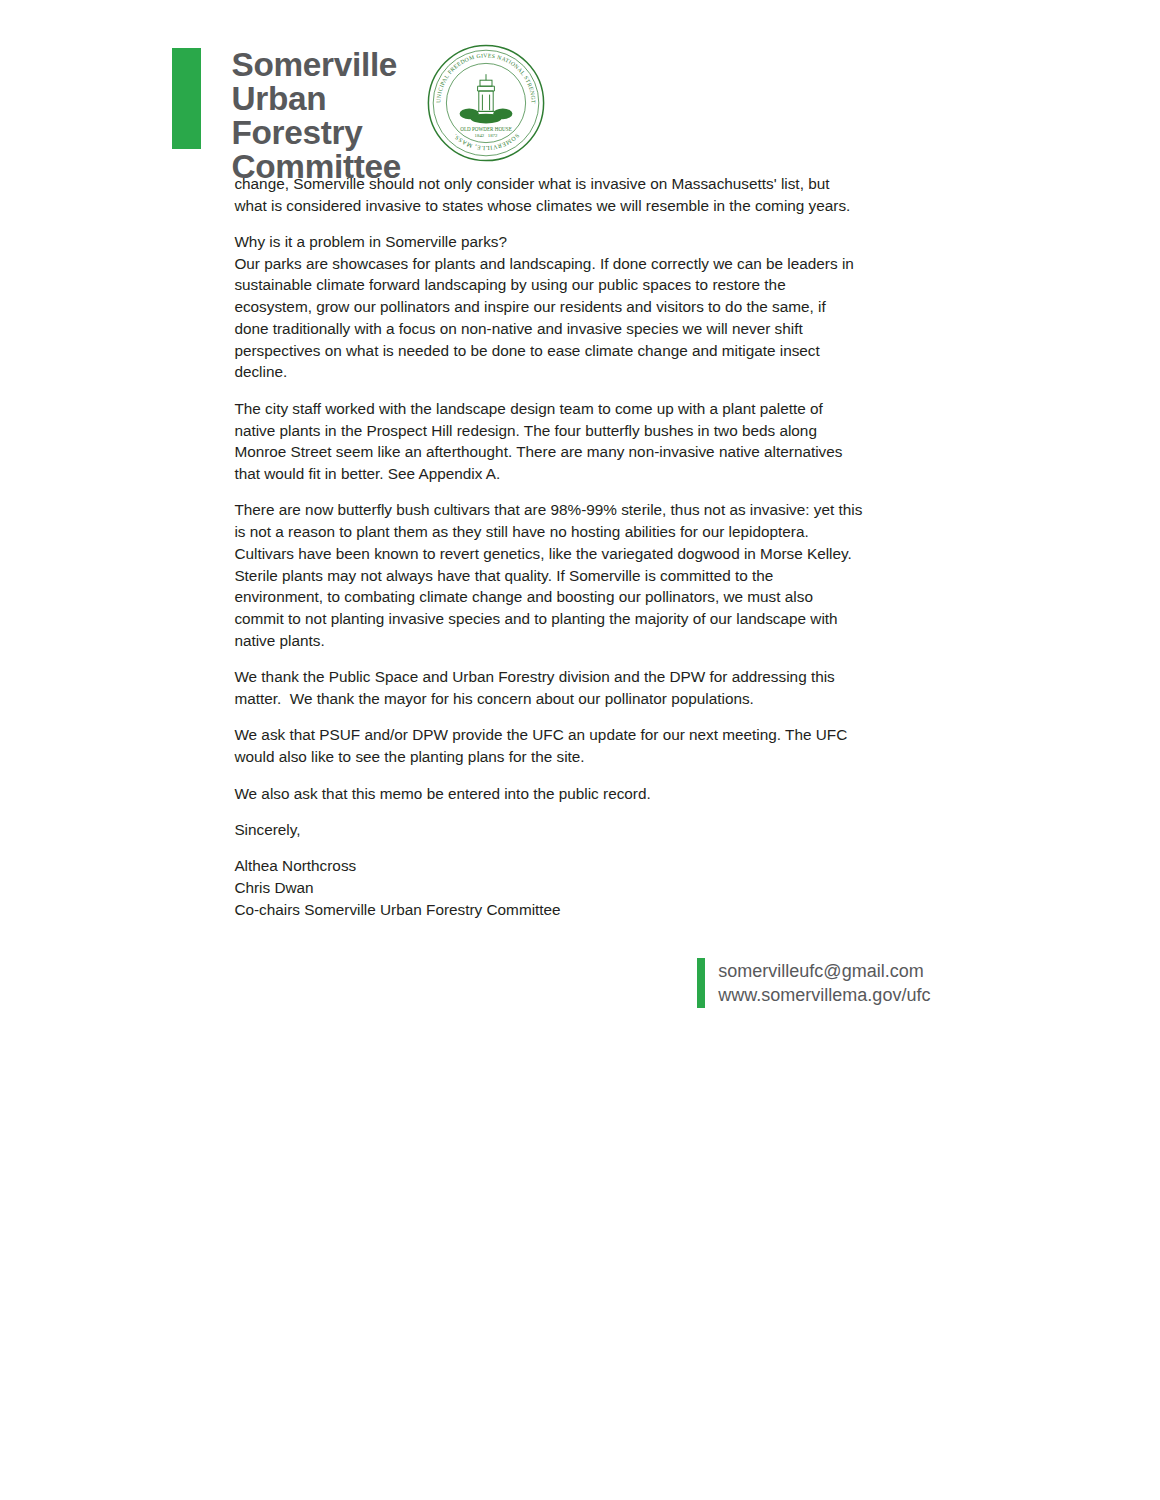Somerville
Urban
Forestry
Committee
MUNICIPAL FREEDOM GIVES NATIONAL STRENGTH SOMERVILLE, MASS. OLD POWDER HOUSE 1842 1872
change, Somerville should not only consider what is invasive on Massachusetts' list, but what is considered invasive to states whose climates we will resemble in the coming years.
Why is it a problem in Somerville parks?
Our parks are showcases for plants and landscaping. If done correctly we can be leaders in sustainable climate forward landscaping by using our public spaces to restore the ecosystem, grow our pollinators and inspire our residents and visitors to do the same, if done traditionally with a focus on non-native and invasive species we will never shift perspectives on what is needed to be done to ease climate change and mitigate insect decline.
The city staff worked with the landscape design team to come up with a plant palette of native plants in the Prospect Hill redesign. The four butterfly bushes in two beds along Monroe Street seem like an afterthought. There are many non-invasive native alternatives that would fit in better. See Appendix A.
There are now butterfly bush cultivars that are 98%-99% sterile, thus not as invasive: yet this is not a reason to plant them as they still have no hosting abilities for our lepidoptera. Cultivars have been known to revert genetics, like the variegated dogwood in Morse Kelley. Sterile plants may not always have that quality. If Somerville is committed to the environment, to combating climate change and boosting our pollinators, we must also commit to not planting invasive species and to planting the majority of our landscape with native plants.
We thank the Public Space and Urban Forestry division and the DPW for addressing this matter. We thank the mayor for his concern about our pollinator populations.
We ask that PSUF and/or DPW provide the UFC an update for our next meeting. The UFC would also like to see the planting plans for the site.
We also ask that this memo be entered into the public record.
Sincerely,
Althea Northcross
Chris Dwan
Co-chairs Somerville Urban Forestry Committee
somervilleufc@gmail.com
www.somervillema.gov/ufc